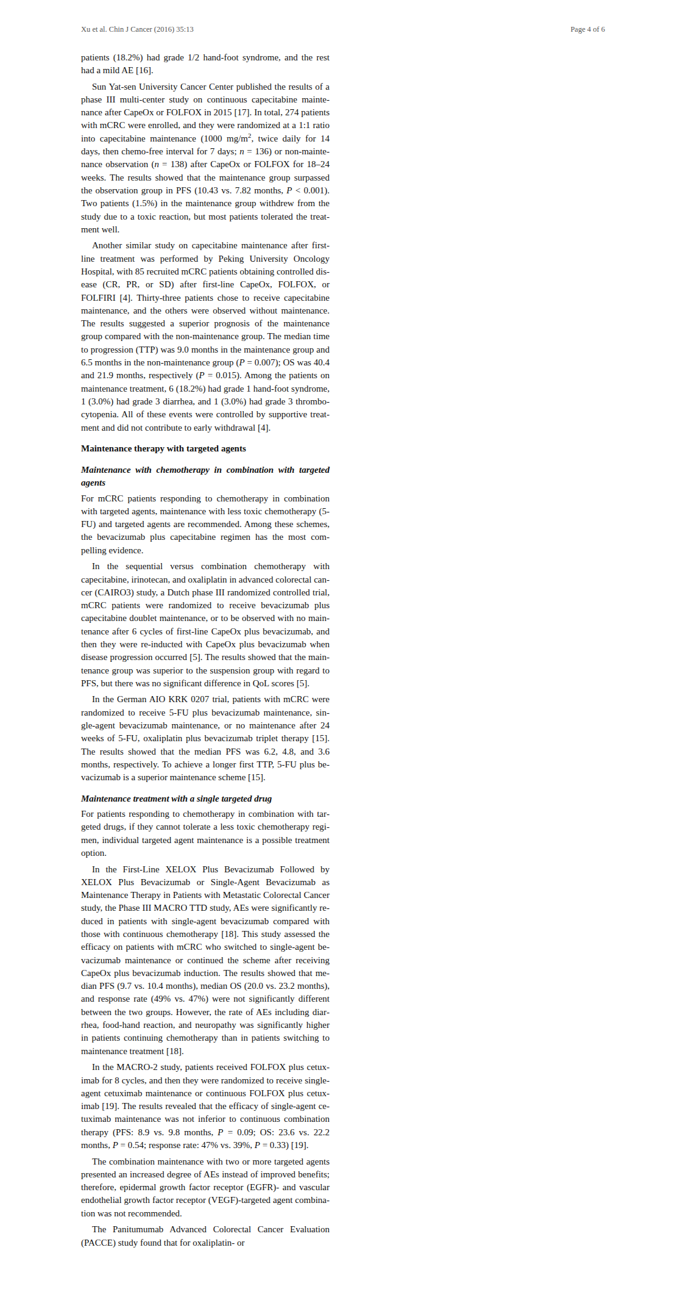Xu et al. Chin J Cancer (2016) 35:13
Page 4 of 6
patients (18.2%) had grade 1/2 hand-foot syndrome, and the rest had a mild AE [16].
Sun Yat-sen University Cancer Center published the results of a phase III multi-center study on continuous capecitabine maintenance after CapeOx or FOLFOX in 2015 [17]. In total, 274 patients with mCRC were enrolled, and they were randomized at a 1:1 ratio into capecitabine maintenance (1000 mg/m2, twice daily for 14 days, then chemo-free interval for 7 days; n = 136) or non-maintenance observation (n = 138) after CapeOx or FOLFOX for 18–24 weeks. The results showed that the maintenance group surpassed the observation group in PFS (10.43 vs. 7.82 months, P < 0.001). Two patients (1.5%) in the maintenance group withdrew from the study due to a toxic reaction, but most patients tolerated the treatment well.
Another similar study on capecitabine maintenance after first-line treatment was performed by Peking University Oncology Hospital, with 85 recruited mCRC patients obtaining controlled disease (CR, PR, or SD) after first-line CapeOx, FOLFOX, or FOLFIRI [4]. Thirty-three patients chose to receive capecitabine maintenance, and the others were observed without maintenance. The results suggested a superior prognosis of the maintenance group compared with the non-maintenance group. The median time to progression (TTP) was 9.0 months in the maintenance group and 6.5 months in the non-maintenance group (P = 0.007); OS was 40.4 and 21.9 months, respectively (P = 0.015). Among the patients on maintenance treatment, 6 (18.2%) had grade 1 hand-foot syndrome, 1 (3.0%) had grade 3 diarrhea, and 1 (3.0%) had grade 3 thrombocytopenia. All of these events were controlled by supportive treatment and did not contribute to early withdrawal [4].
Maintenance therapy with targeted agents
Maintenance with chemotherapy in combination with targeted agents
For mCRC patients responding to chemotherapy in combination with targeted agents, maintenance with less toxic chemotherapy (5-FU) and targeted agents are recommended. Among these schemes, the bevacizumab plus capecitabine regimen has the most compelling evidence.
In the sequential versus combination chemotherapy with capecitabine, irinotecan, and oxaliplatin in advanced colorectal cancer (CAIRO3) study, a Dutch phase III randomized controlled trial, mCRC patients were randomized to receive bevacizumab plus capecitabine doublet maintenance, or to be observed with no maintenance after 6 cycles of first-line CapeOx plus bevacizumab, and then they were re-inducted with CapeOx plus bevacizumab when disease progression occurred [5]. The results showed that the maintenance group was superior to the suspension group with regard to PFS, but there was no significant difference in QoL scores [5].
In the German AIO KRK 0207 trial, patients with mCRC were randomized to receive 5-FU plus bevacizumab maintenance, single-agent bevacizumab maintenance, or no maintenance after 24 weeks of 5-FU, oxaliplatin plus bevacizumab triplet therapy [15]. The results showed that the median PFS was 6.2, 4.8, and 3.6 months, respectively. To achieve a longer first TTP, 5-FU plus bevacizumab is a superior maintenance scheme [15].
Maintenance treatment with a single targeted drug
For patients responding to chemotherapy in combination with targeted drugs, if they cannot tolerate a less toxic chemotherapy regimen, individual targeted agent maintenance is a possible treatment option.
In the First-Line XELOX Plus Bevacizumab Followed by XELOX Plus Bevacizumab or Single-Agent Bevacizumab as Maintenance Therapy in Patients with Metastatic Colorectal Cancer study, the Phase III MACRO TTD study, AEs were significantly reduced in patients with single-agent bevacizumab compared with those with continuous chemotherapy [18]. This study assessed the efficacy on patients with mCRC who switched to single-agent bevacizumab maintenance or continued the scheme after receiving CapeOx plus bevacizumab induction. The results showed that median PFS (9.7 vs. 10.4 months), median OS (20.0 vs. 23.2 months), and response rate (49% vs. 47%) were not significantly different between the two groups. However, the rate of AEs including diarrhea, food-hand reaction, and neuropathy was significantly higher in patients continuing chemotherapy than in patients switching to maintenance treatment [18].
In the MACRO-2 study, patients received FOLFOX plus cetuximab for 8 cycles, and then they were randomized to receive single-agent cetuximab maintenance or continuous FOLFOX plus cetuximab [19]. The results revealed that the efficacy of single-agent cetuximab maintenance was not inferior to continuous combination therapy (PFS: 8.9 vs. 9.8 months, P = 0.09; OS: 23.6 vs. 22.2 months, P = 0.54; response rate: 47% vs. 39%, P = 0.33) [19].
The combination maintenance with two or more targeted agents presented an increased degree of AEs instead of improved benefits; therefore, epidermal growth factor receptor (EGFR)- and vascular endothelial growth factor receptor (VEGF)-targeted agent combination was not recommended.
The Panitumumab Advanced Colorectal Cancer Evaluation (PACCE) study found that for oxaliplatin- or